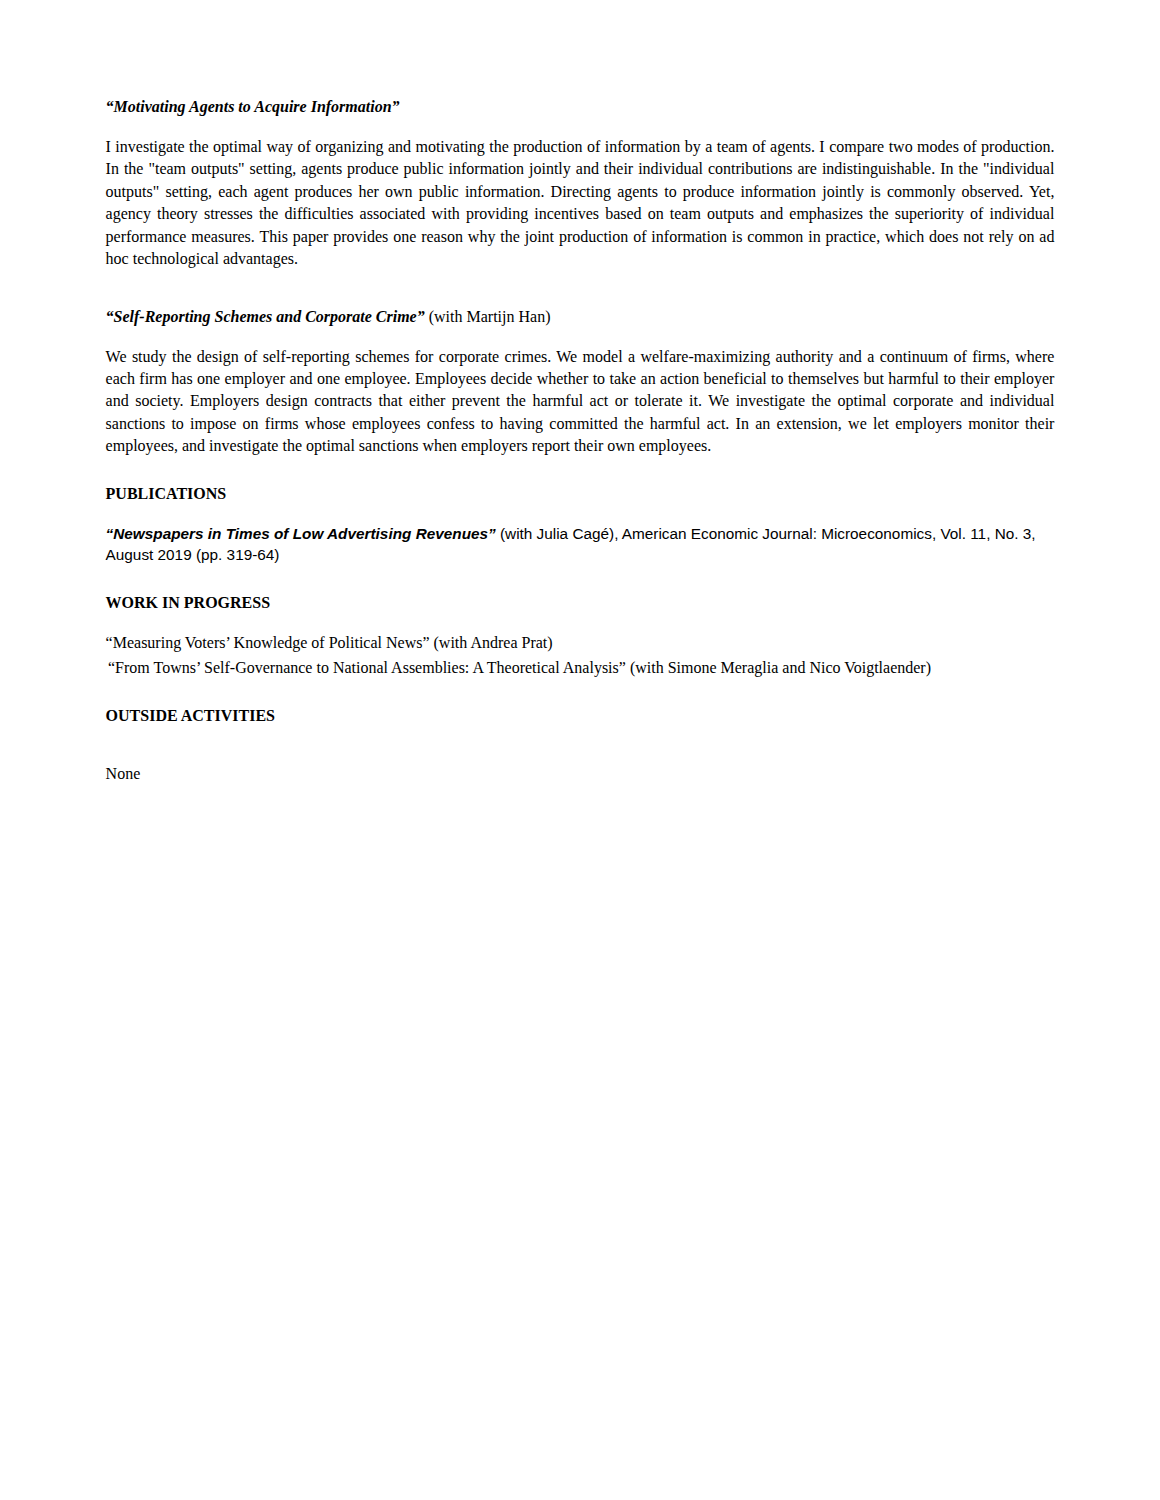“Motivating Agents to Acquire Information”
I investigate the optimal way of organizing and motivating the production of information by a team of agents. I compare two modes of production. In the "team outputs" setting, agents produce public information jointly and their individual contributions are indistinguishable. In the "individual outputs" setting, each agent produces her own public information. Directing agents to produce information jointly is commonly observed. Yet, agency theory stresses the difficulties associated with providing incentives based on team outputs and emphasizes the superiority of individual performance measures. This paper provides one reason why the joint production of information is common in practice, which does not rely on ad hoc technological advantages.
“Self-Reporting Schemes and Corporate Crime” (with Martijn Han)
We study the design of self-reporting schemes for corporate crimes. We model a welfare-maximizing authority and a continuum of firms, where each firm has one employer and one employee. Employees decide whether to take an action beneficial to themselves but harmful to their employer and society. Employers design contracts that either prevent the harmful act or tolerate it. We investigate the optimal corporate and individual sanctions to impose on firms whose employees confess to having committed the harmful act. In an extension, we let employers monitor their employees, and investigate the optimal sanctions when employers report their own employees.
PUBLICATIONS
“Newspapers in Times of Low Advertising Revenues” (with Julia Cagé), American Economic Journal: Microeconomics, Vol. 11, No. 3, August 2019 (pp. 319-64)
WORK IN PROGRESS
“Measuring Voters’ Knowledge of Political News” (with Andrea Prat)
“From Towns’ Self-Governance to National Assemblies: A Theoretical Analysis” (with Simone Meraglia and Nico Voigtlaender)
OUTSIDE ACTIVITIES
None